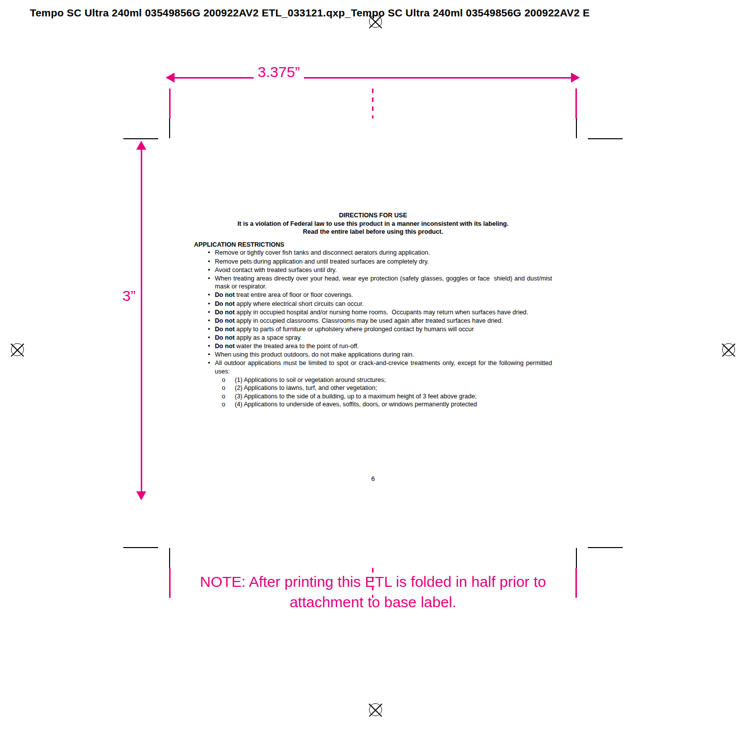Tempo SC Ultra 240ml 03549856G 200922AV2 ETL_033121.qxp_Tempo SC Ultra 240ml 03549856G 200922AV2 E
3.375”
3”
DIRECTIONS FOR USE
It is a violation of Federal law to use this product in a manner inconsistent with its labeling.
Read the entire label before using this product.
APPLICATION RESTRICTIONS
Remove or tightly cover fish tanks and disconnect aerators during application.
Remove pets during application and until treated surfaces are completely dry.
Avoid contact with treated surfaces until dry.
When treating areas directly over your head, wear eye protection (safety glasses, goggles or face shield) and dust/mist mask or respirator.
Do not treat entire area of floor or floor coverings.
Do not apply where electrical short circuits can occur.
Do not apply in occupied hospital and/or nursing home rooms. Occupants may return when surfaces have dried.
Do not apply in occupied classrooms. Classrooms may be used again after treated surfaces have dried.
Do not apply to parts of furniture or upholstery where prolonged contact by humans will occur
Do not apply as a space spray.
Do not water the treated area to the point of run-off.
When using this product outdoors, do not make applications during rain.
All outdoor applications must be limited to spot or crack-and-crevice treatments only, except for the following permitted uses:
(1) Applications to soil or vegetation around structures;
(2) Applications to lawns, turf, and other vegetation;
(3) Applications to the side of a building, up to a maximum height of 3 feet above grade;
(4) Applications to underside of eaves, soffits, doors, or windows permanently protected
6
NOTE: After printing this ETL is folded in half prior to
attachment to base label.